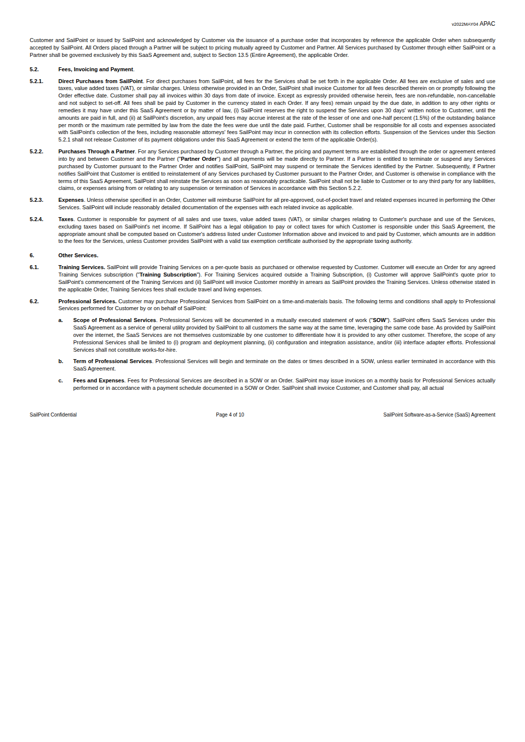v2022MAY04 APAC
Customer and SailPoint or issued by SailPoint and acknowledged by Customer via the issuance of a purchase order that incorporates by reference the applicable Order when subsequently accepted by SailPoint. All Orders placed through a Partner will be subject to pricing mutually agreed by Customer and Partner. All Services purchased by Customer through either SailPoint or a Partner shall be governed exclusively by this SaaS Agreement and, subject to Section 13.5 (Entire Agreement), the applicable Order.
5.2.
Fees, Invoicing and Payment.
5.2.1.
Direct Purchases from SailPoint. For direct purchases from SailPoint, all fees for the Services shall be set forth in the applicable Order. All fees are exclusive of sales and use taxes, value added taxes (VAT), or similar charges. Unless otherwise provided in an Order, SailPoint shall invoice Customer for all fees described therein on or promptly following the Order effective date. Customer shall pay all invoices within 30 days from date of invoice. Except as expressly provided otherwise herein, fees are non-refundable, non-cancellable and not subject to set-off. All fees shall be paid by Customer in the currency stated in each Order. If any fees) remain unpaid by the due date, in addition to any other rights or remedies it may have under this SaaS Agreement or by matter of law, (i) SailPoint reserves the right to suspend the Services upon 30 days' written notice to Customer, until the amounts are paid in full, and (ii) at SailPoint's discretion, any unpaid fees may accrue interest at the rate of the lesser of one and one-half percent (1.5%) of the outstanding balance per month or the maximum rate permitted by law from the date the fees were due until the date paid. Further, Customer shall be responsible for all costs and expenses associated with SailPoint's collection of the fees, including reasonable attorneys' fees SailPoint may incur in connection with its collection efforts. Suspension of the Services under this Section 5.2.1 shall not release Customer of its payment obligations under this SaaS Agreement or extend the term of the applicable Order(s).
5.2.2.
Purchases Through a Partner. For any Services purchased by Customer through a Partner, the pricing and payment terms are established through the order or agreement entered into by and between Customer and the Partner ("Partner Order") and all payments will be made directly to Partner. If a Partner is entitled to terminate or suspend any Services purchased by Customer pursuant to the Partner Order and notifies SailPoint, SailPoint may suspend or terminate the Services identified by the Partner. Subsequently, if Partner notifies SailPoint that Customer is entitled to reinstatement of any Services purchased by Customer pursuant to the Partner Order, and Customer is otherwise in compliance with the terms of this SaaS Agreement, SailPoint shall reinstate the Services as soon as reasonably practicable. SailPoint shall not be liable to Customer or to any third party for any liabilities, claims, or expenses arising from or relating to any suspension or termination of Services in accordance with this Section 5.2.2.
5.2.3.
Expenses. Unless otherwise specified in an Order, Customer will reimburse SailPoint for all pre-approved, out-of-pocket travel and related expenses incurred in performing the Other Services. SailPoint will include reasonably detailed documentation of the expenses with each related invoice as applicable.
5.2.4.
Taxes. Customer is responsible for payment of all sales and use taxes, value added taxes (VAT), or similar charges relating to Customer's purchase and use of the Services, excluding taxes based on SailPoint's net income. If SailPoint has a legal obligation to pay or collect taxes for which Customer is responsible under this SaaS Agreement, the appropriate amount shall be computed based on Customer's address listed under Customer Information above and invoiced to and paid by Customer, which amounts are in addition to the fees for the Services, unless Customer provides SailPoint with a valid tax exemption certificate authorised by the appropriate taxing authority.
6.
Other Services.
6.1.
Training Services. SailPoint will provide Training Services on a per-quote basis as purchased or otherwise requested by Customer. Customer will execute an Order for any agreed Training Services subscription ("Training Subscription"). For Training Services acquired outside a Training Subscription, (i) Customer will approve SailPoint's quote prior to SailPoint's commencement of the Training Services and (ii) SailPoint will invoice Customer monthly in arrears as SailPoint provides the Training Services. Unless otherwise stated in the applicable Order, Training Services fees shall exclude travel and living expenses.
6.2.
Professional Services. Customer may purchase Professional Services from SailPoint on a time-and-materials basis. The following terms and conditions shall apply to Professional Services performed for Customer by or on behalf of SailPoint:
a.
Scope of Professional Services. Professional Services will be documented in a mutually executed statement of work ("SOW"). SailPoint offers SaaS Services under this SaaS Agreement as a service of general utility provided by SailPoint to all customers the same way at the same time, leveraging the same code base. As provided by SailPoint over the internet, the SaaS Services are not themselves customizable by one customer to differentiate how it is provided to any other customer. Therefore, the scope of any Professional Services shall be limited to (i) program and deployment planning, (ii) configuration and integration assistance, and/or (iii) interface adapter efforts. Professional Services shall not constitute works-for-hire.
b.
Term of Professional Services. Professional Services will begin and terminate on the dates or times described in a SOW, unless earlier terminated in accordance with this SaaS Agreement.
c.
Fees and Expenses. Fees for Professional Services are described in a SOW or an Order. SailPoint may issue invoices on a monthly basis for Professional Services actually performed or in accordance with a payment schedule documented in a SOW or Order. SailPoint shall invoice Customer, and Customer shall pay, all actual
SailPoint Confidential
Page 4 of 10
SailPoint Software-as-a-Service (SaaS) Agreement